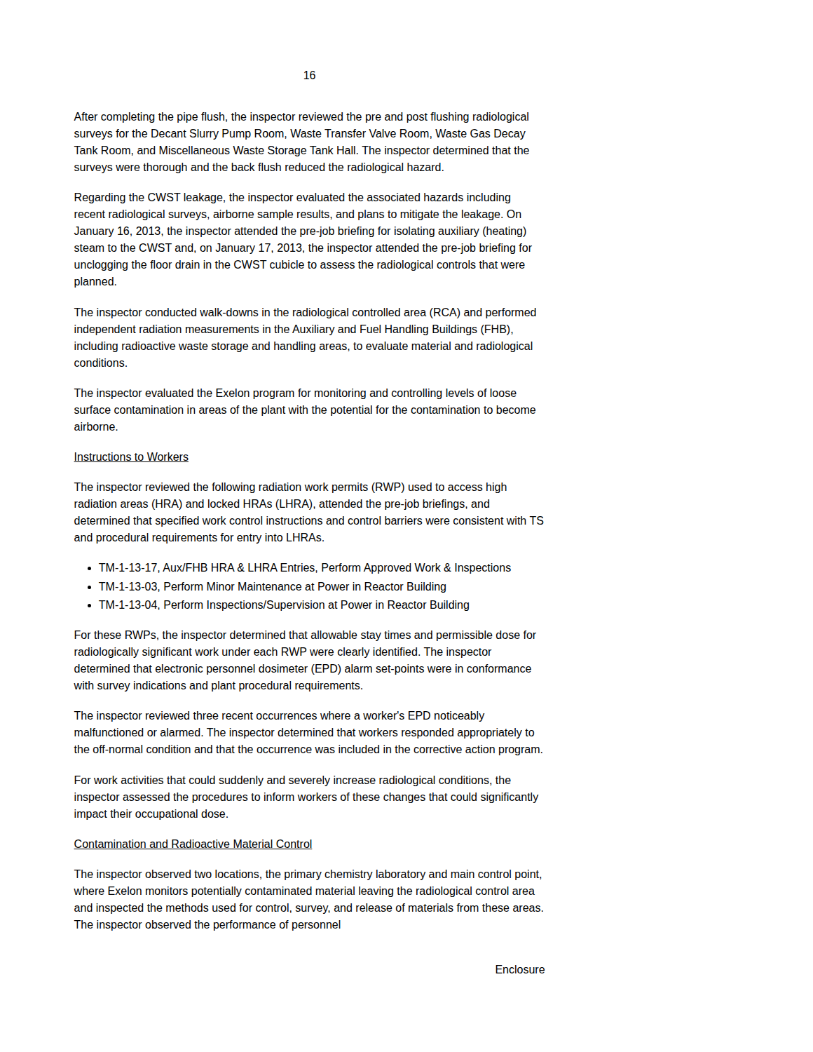16
After completing the pipe flush, the inspector reviewed the pre and post flushing radiological surveys for the Decant Slurry Pump Room, Waste Transfer Valve Room, Waste Gas Decay Tank Room, and Miscellaneous Waste Storage Tank Hall. The inspector determined that the surveys were thorough and the back flush reduced the radiological hazard.
Regarding the CWST leakage, the inspector evaluated the associated hazards including recent radiological surveys, airborne sample results, and plans to mitigate the leakage. On January 16, 2013, the inspector attended the pre-job briefing for isolating auxiliary (heating) steam to the CWST and, on January 17, 2013, the inspector attended the pre-job briefing for unclogging the floor drain in the CWST cubicle to assess the radiological controls that were planned.
The inspector conducted walk-downs in the radiological controlled area (RCA) and performed independent radiation measurements in the Auxiliary and Fuel Handling Buildings (FHB), including radioactive waste storage and handling areas, to evaluate material and radiological conditions.
The inspector evaluated the Exelon program for monitoring and controlling levels of loose surface contamination in areas of the plant with the potential for the contamination to become airborne.
Instructions to Workers
The inspector reviewed the following radiation work permits (RWP) used to access high radiation areas (HRA) and locked HRAs (LHRA), attended the pre-job briefings, and determined that specified work control instructions and control barriers were consistent with TS and procedural requirements for entry into LHRAs.
TM-1-13-17, Aux/FHB HRA & LHRA Entries, Perform Approved Work & Inspections
TM-1-13-03, Perform Minor Maintenance at Power in Reactor Building
TM-1-13-04, Perform Inspections/Supervision at Power in Reactor Building
For these RWPs, the inspector determined that allowable stay times and permissible dose for radiologically significant work under each RWP were clearly identified. The inspector determined that electronic personnel dosimeter (EPD) alarm set-points were in conformance with survey indications and plant procedural requirements.
The inspector reviewed three recent occurrences where a worker's EPD noticeably malfunctioned or alarmed. The inspector determined that workers responded appropriately to the off-normal condition and that the occurrence was included in the corrective action program.
For work activities that could suddenly and severely increase radiological conditions, the inspector assessed the procedures to inform workers of these changes that could significantly impact their occupational dose.
Contamination and Radioactive Material Control
The inspector observed two locations, the primary chemistry laboratory and main control point, where Exelon monitors potentially contaminated material leaving the radiological control area and inspected the methods used for control, survey, and release of materials from these areas. The inspector observed the performance of personnel
Enclosure